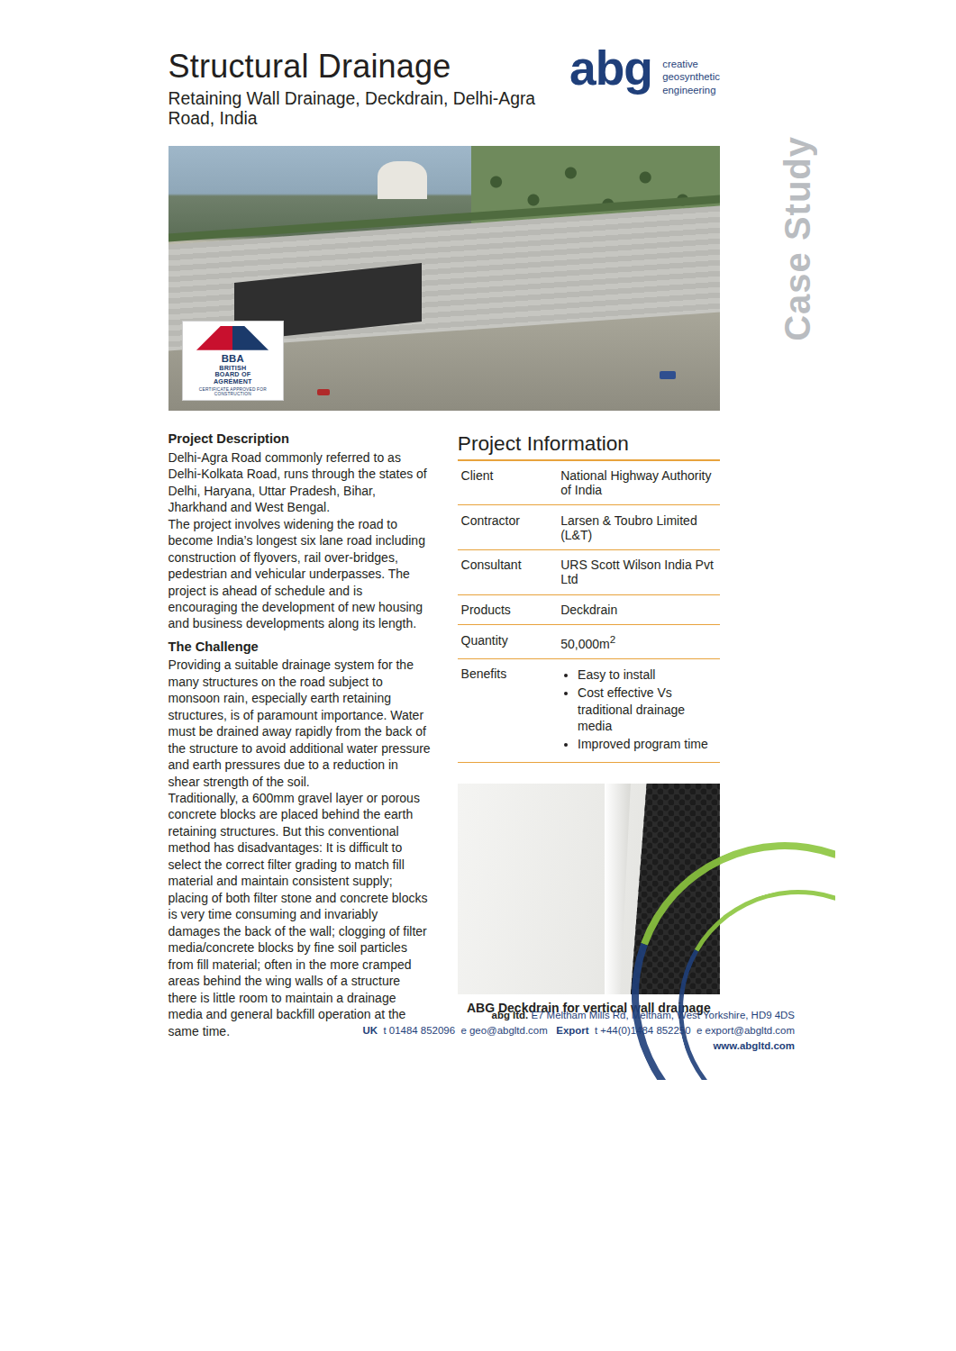Structural Drainage
Retaining Wall Drainage, Deckdrain, Delhi-Agra Road, India
abg
creative
geosynthetic
engineering
Case Study
BBA
BRITISH
BOARD OF
AGRÉMENT
CERTIFICATE APPROVED FOR CONSTRUCTION
Project Description
Delhi-Agra Road commonly referred to as Delhi-Kolkata Road, runs through the states of Delhi, Haryana, Uttar Pradesh, Bihar, Jharkhand and West Bengal.
The project involves widening the road to become India’s longest six lane road including construction of flyovers, rail over-bridges, pedestrian and vehicular underpasses. The project is ahead of schedule and is encouraging the development of new housing and business developments along its length.
The Challenge
Providing a suitable drainage system for the many structures on the road subject to monsoon rain, especially earth retaining structures, is of paramount importance. Water must be drained away rapidly from the back of the structure to avoid additional water pressure and earth pressures due to a reduction in shear strength of the soil.
Traditionally, a 600mm gravel layer or porous concrete blocks are placed behind the earth retaining structures. But this conventional method has disadvantages: It is difficult to select the correct filter grading to match fill material and maintain consistent supply; placing of both filter stone and concrete blocks is very time consuming and invariably damages the back of the wall; clogging of filter media/concrete blocks by fine soil particles from fill material; often in the more cramped areas behind the wing walls of a structure there is little room to maintain a drainage media and general backfill operation at the same time.
Project Information
| Client | National Highway Authority of India |
| Contractor | Larsen & Toubro Limited (L&T) |
| Consultant | URS Scott Wilson India Pvt Ltd |
| Products | Deckdrain |
| Quantity | 50,000m 2 |
| Benefits | Easy to install Cost effective Vs traditional drainage media Improved program time |
ABG Deckdrain for vertical wall drainage
abg ltd. E7 Meltham Mills Rd, Meltham, West Yorkshire, HD9 4DS
UK t 01484 852096 e geo@abgltd.com Export t +44(0)1484 852250 e export@abgltd.com
www.abgltd.com